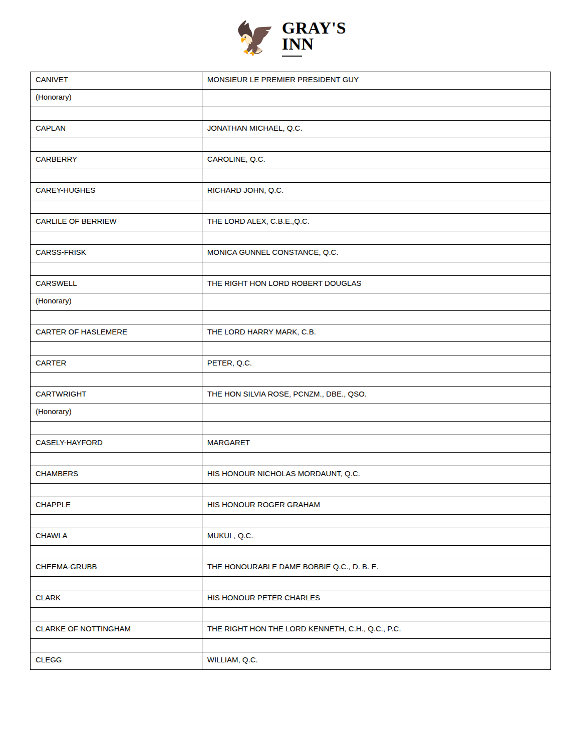🦅
GRAY'S
INN
| CANIVET | MONSIEUR LE PREMIER PRESIDENT GUY |
| (Honorary) | |
| CAPLAN | JONATHAN MICHAEL, Q.C. |
| CARBERRY | CAROLINE, Q.C. |
| CAREY-HUGHES | RICHARD JOHN, Q.C. |
| CARLILE OF BERRIEW | THE LORD ALEX, C.B.E.,Q.C. |
| CARSS-FRISK | MONICA GUNNEL CONSTANCE, Q.C. |
| CARSWELL | THE RIGHT HON LORD ROBERT DOUGLAS |
| (Honorary) | |
| CARTER OF HASLEMERE | THE LORD HARRY MARK, C.B. |
| CARTER | PETER, Q.C. |
| CARTWRIGHT | THE HON SILVIA ROSE, PCNZM., DBE., QSO. |
| (Honorary) | |
| CASELY-HAYFORD | MARGARET |
| CHAMBERS | HIS HONOUR NICHOLAS MORDAUNT, Q.C. |
| CHAPPLE | HIS HONOUR ROGER GRAHAM |
| CHAWLA | MUKUL, Q.C. |
| CHEEMA-GRUBB | THE HONOURABLE DAME BOBBIE Q.C., D. B. E. |
| CLARK | HIS HONOUR PETER CHARLES |
| CLARKE OF NOTTINGHAM | THE RIGHT HON THE LORD KENNETH, C.H., Q.C., P.C. |
| CLEGG | WILLIAM, Q.C. |